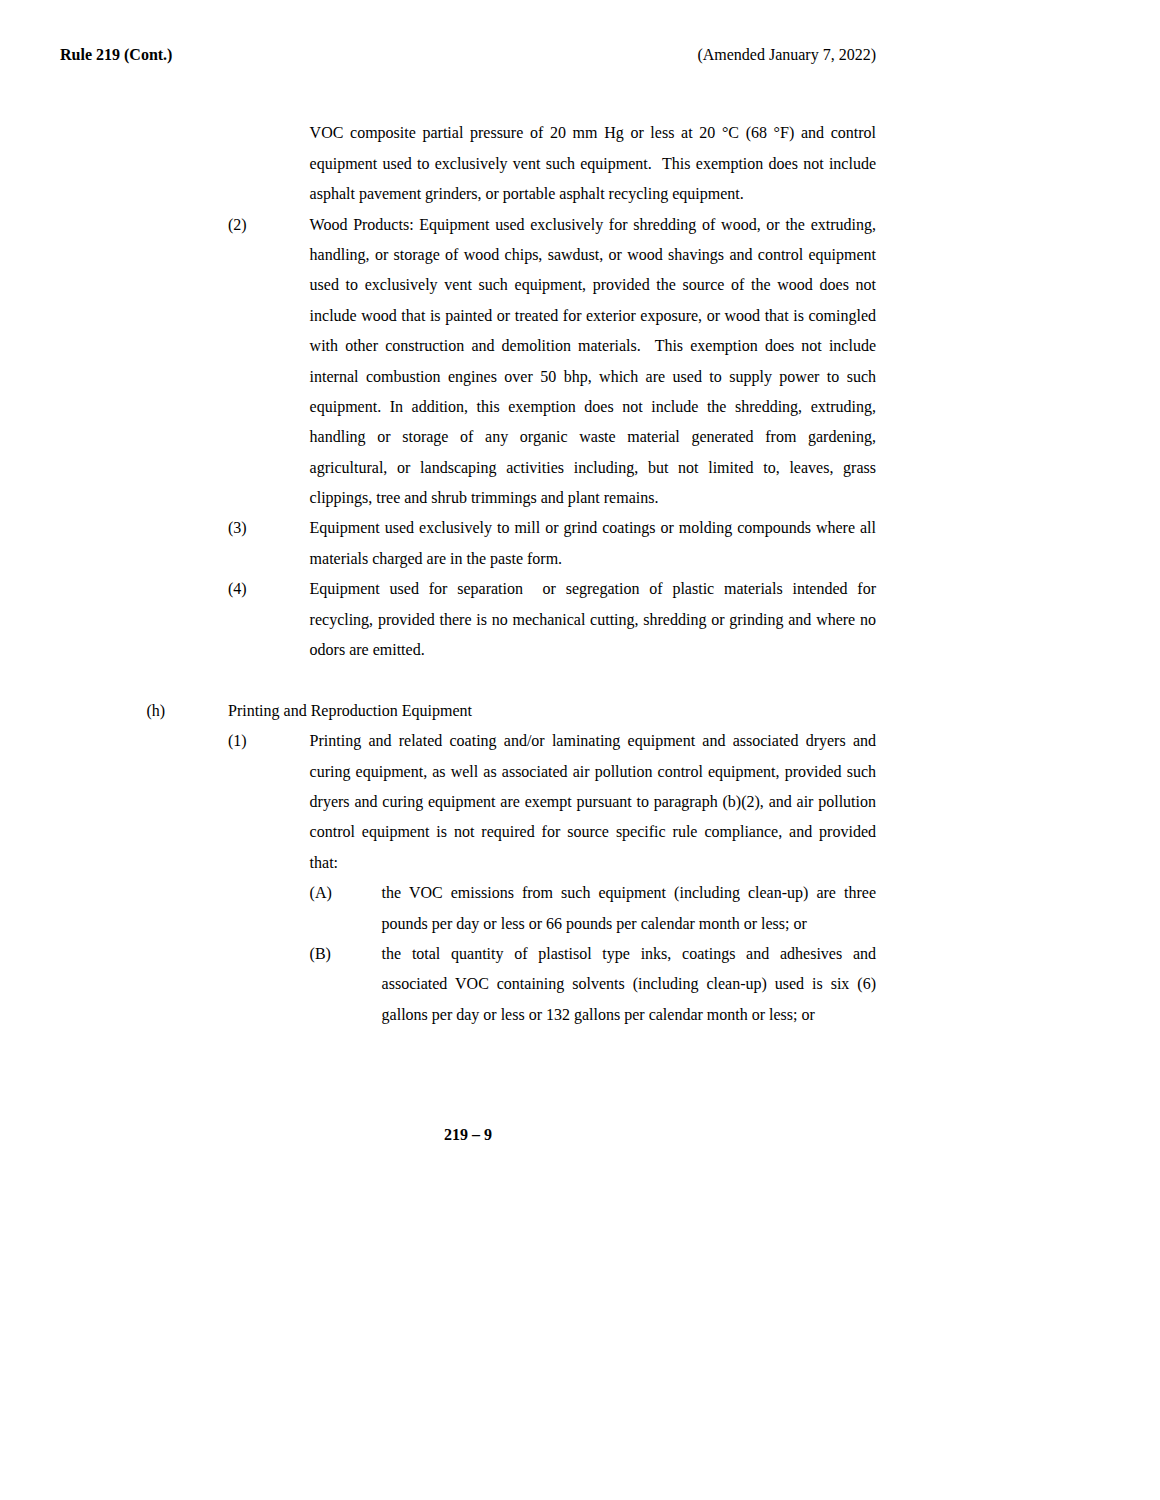Rule 219 (Cont.)
(Amended January 7, 2022)
VOC composite partial pressure of 20 mm Hg or less at 20 °C (68 °F) and control equipment used to exclusively vent such equipment. This exemption does not include asphalt pavement grinders, or portable asphalt recycling equipment.
(2)
Wood Products: Equipment used exclusively for shredding of wood, or the extruding, handling, or storage of wood chips, sawdust, or wood shavings and control equipment used to exclusively vent such equipment, provided the source of the wood does not include wood that is painted or treated for exterior exposure, or wood that is comingled with other construction and demolition materials. This exemption does not include internal combustion engines over 50 bhp, which are used to supply power to such equipment. In addition, this exemption does not include the shredding, extruding, handling or storage of any organic waste material generated from gardening, agricultural, or landscaping activities including, but not limited to, leaves, grass clippings, tree and shrub trimmings and plant remains.
(3)
Equipment used exclusively to mill or grind coatings or molding compounds where all materials charged are in the paste form.
(4)
Equipment used for separation or segregation of plastic materials intended for recycling, provided there is no mechanical cutting, shredding or grinding and where no odors are emitted.
(h)
Printing and Reproduction Equipment
(1)
Printing and related coating and/or laminating equipment and associated dryers and curing equipment, as well as associated air pollution control equipment, provided such dryers and curing equipment are exempt pursuant to paragraph (b)(2), and air pollution control equipment is not required for source specific rule compliance, and provided that:
(A)
the VOC emissions from such equipment (including clean-up) are three pounds per day or less or 66 pounds per calendar month or less; or
(B)
the total quantity of plastisol type inks, coatings and adhesives and associated VOC containing solvents (including clean-up) used is six (6) gallons per day or less or 132 gallons per calendar month or less; or
219 – 9